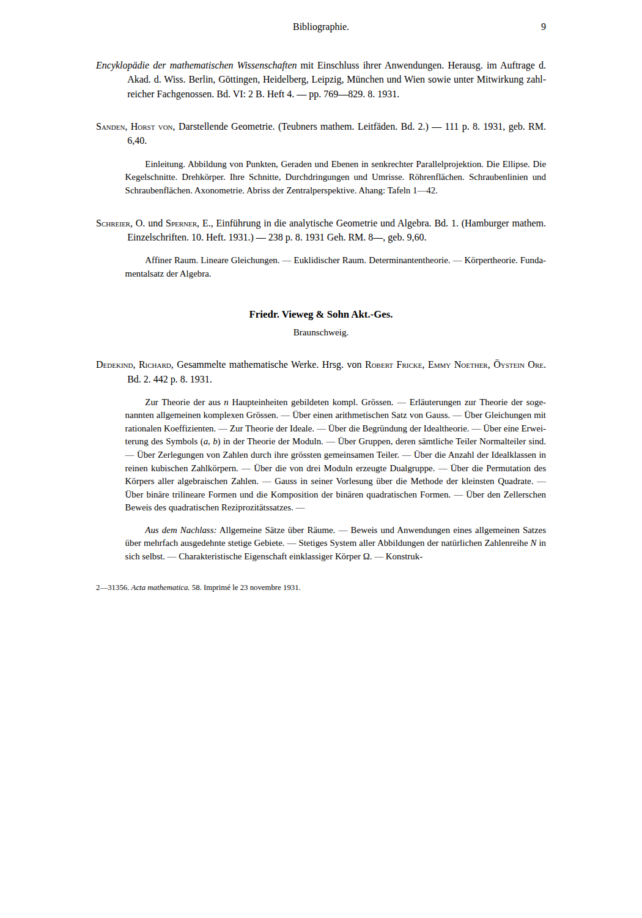Bibliographie. 9
Encyklopädie der mathematischen Wissenschaften mit Einschluss ihrer Anwendungen. Herausg. im Auftrage d. Akad. d. Wiss. Berlin, Göttingen, Heidelberg, Leipzig, München und Wien sowie unter Mitwirkung zahlreicher Fachgenossen. Bd. VI: 2 B. Heft 4. — pp. 769—829. 8. 1931.
Sanden, Horst von, Darstellende Geometrie. (Teubners mathem. Leitfäden. Bd. 2.) — 111 p. 8. 1931, geb. RM. 6,40.
Einleitung. Abbildung von Punkten, Geraden und Ebenen in senkrechter Parallelprojektion. Die Ellipse. Die Kegelschnitte. Drehkörper. Ihre Schnitte, Durchdringungen und Umrisse. Röhrenflächen. Schraubenlinien und Schraubenflächen. Axonometrie. Abriss der Zentralperspektive. Ahang: Tafeln 1—42.
Schreier, O. und Sperner, E., Einführung in die analytische Geometrie und Algebra. Bd. 1. (Hamburger mathem. Einzelschriften. 10. Heft. 1931.) — 238 p. 8. 1931 Geh. RM. 8—, geb. 9,60.
Affiner Raum. Lineare Gleichungen. — Euklidischer Raum. Determinantentheorie. — Körpertheorie. Fundamentalsatz der Algebra.
Friedr. Vieweg & Sohn Akt.-Ges.
Braunschweig.
Dedekind, Richard, Gesammelte mathematische Werke. Hrsg. von Robert Fricke, Emmy Noether, Öystein Ore. Bd. 2. 442 p. 8. 1931.
Zur Theorie der aus n Haupteinheiten gebildeten kompl. Grössen. — Erläuterungen zur Theorie der sogenannten allgemeinen komplexen Grössen. — Über einen arithmetischen Satz von Gauss. — Über Gleichungen mit rationalen Koeffizienten. — Zur Theorie der Ideale. — Über die Begründung der Idealtheorie. — Über eine Erweiterung des Symbols (a, b) in der Theorie der Moduln. — Über Gruppen, deren sämtliche Teiler Normalteiler sind. — Über Zerlegungen von Zahlen durch ihre grössten gemeinsamen Teiler. — Über die Anzahl der Idealklassen in reinen kubischen Zahlkörpern. — Über die von drei Moduln erzeugte Dualgruppe. — Über die Permutation des Körpers aller algebraischen Zahlen. — Gauss in seiner Vorlesung über die Methode der kleinsten Quadrate. — Über binäre trilineare Formen und die Komposition der binären quadratischen Formen. — Über den Zellerschen Beweis des quadratischen Reziprozitätssatzes. —
Aus dem Nachlass: Allgemeine Sätze über Räume. — Beweis und Anwendungen eines allgemeinen Satzes über mehrfach ausgedehnte stetige Gebiete. — Stetiges System aller Abbildungen der natürlichen Zahlenreihe N in sich selbst. — Charakteristische Eigenschaft einklassiger Körper Ω. — Konstruk-
2—31356. Acta mathematica. 58. Imprimé le 23 novembre 1931.